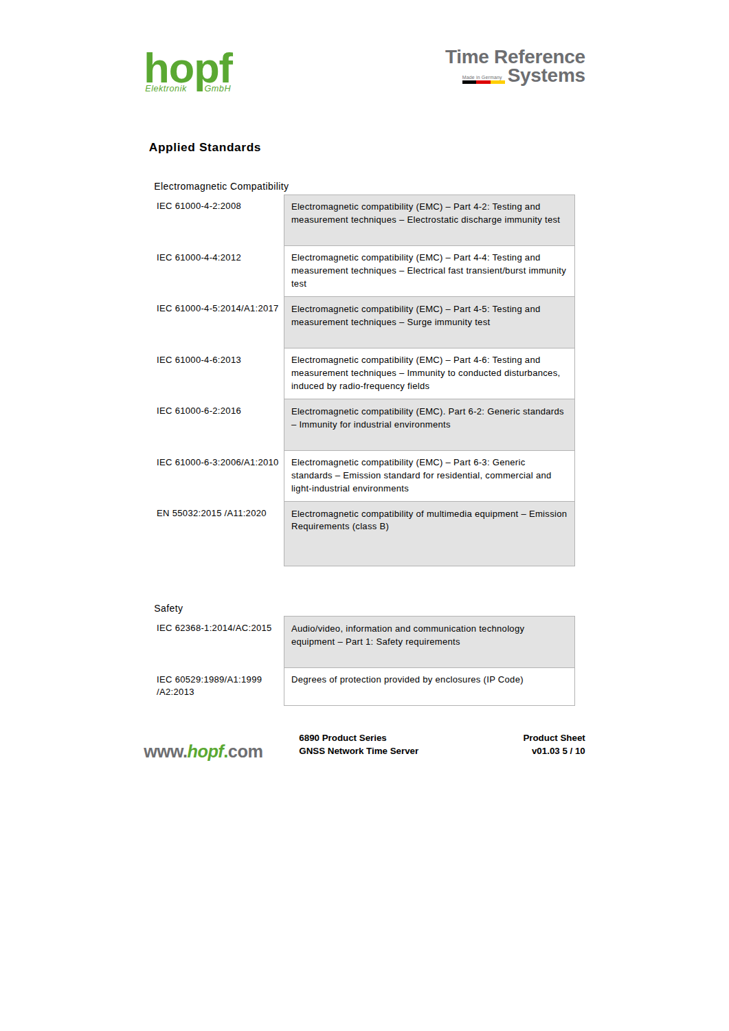hopf
Elektronik GmbH
Time Reference
Made in Germany
Systems
Applied Standards
Electromagnetic Compatibility
| IEC 61000-4-2:2008 | Electromagnetic compatibility (EMC) – Part 4-2: Testing and measurement techniques – Electrostatic discharge immunity test |
| IEC 61000-4-4:2012 | Electromagnetic compatibility (EMC) – Part 4-4: Testing and measurement techniques – Electrical fast transient/burst immunity test |
| IEC 61000-4-5:2014/A1:2017 | Electromagnetic compatibility (EMC) – Part 4-5: Testing and measurement techniques – Surge immunity test |
| IEC 61000-4-6:2013 | Electromagnetic compatibility (EMC) – Part 4-6: Testing and measurement techniques – Immunity to conducted disturbances, induced by radio-frequency fields |
| IEC 61000-6-2:2016 | Electromagnetic compatibility (EMC). Part 6-2: Generic standards – Immunity for industrial environments |
| IEC 61000-6-3:2006/A1:2010 | Electromagnetic compatibility (EMC) – Part 6-3: Generic standards – Emission standard for residential, commercial and light-industrial environments |
| EN 55032:2015 /A11:2020 | Electromagnetic compatibility of multimedia equipment – Emission Requirements (class B) |
Safety
| IEC 62368-1:2014/AC:2015 | Audio/video, information and communication technology equipment – Part 1: Safety requirements |
| IEC 60529:1989/A1:1999 /A2:2013 | Degrees of protection provided by enclosures (IP Code) |
www. hopf. com
6890 Product Series
GNSS Network Time Server
Product Sheet
v01.03 5 / 10